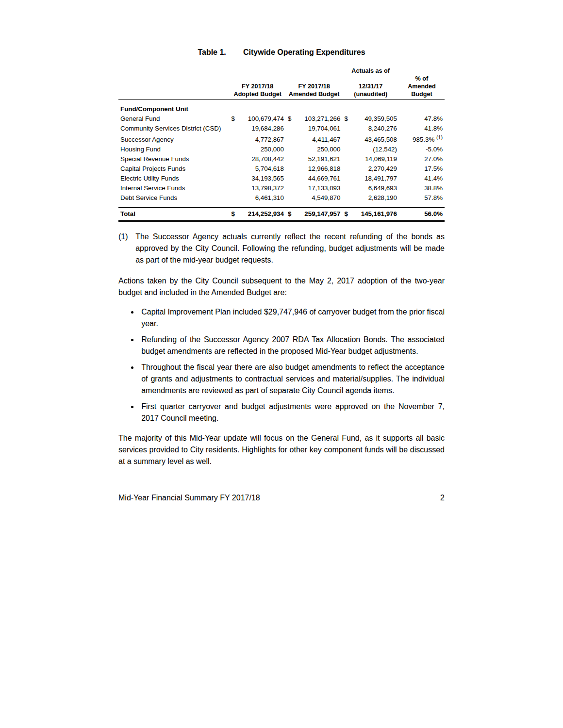Table 1. Citywide Operating Expenditures
| | | | Actuals as of | |
| --- | --- | --- | --- | --- |
| | FY 2017/18 | FY 2017/18 | 12/31/17 | % of Amended |
| | Adopted Budget | Amended Budget | (unaudited) | Budget |
| Fund/Component Unit |
| General Fund | $ | 100,679,474 | $ | 103,271,266 | $ | 49,359,505 | 47.8% |
| Community Services District (CSD) | | 19,684,286 | | 19,704,061 | | 8,240,276 | 41.8% |
| Successor Agency | | 4,772,867 | | 4,411,467 | | 43,465,508 | 985.3% (1) |
| Housing Fund | | 250,000 | | 250,000 | | (12,542) | -5.0% |
| Special Revenue Funds | | 28,708,442 | | 52,191,621 | | 14,069,119 | 27.0% |
| Capital Projects Funds | | 5,704,618 | | 12,966,818 | | 2,270,429 | 17.5% |
| Electric Utility Funds | | 34,193,565 | | 44,669,761 | | 18,491,797 | 41.4% |
| Internal Service Funds | | 13,798,372 | | 17,133,093 | | 6,649,693 | 38.8% |
| Debt Service Funds | | 6,461,310 | | 4,549,870 | | 2,628,190 | 57.8% |
| Total | $ | 214,252,934 | $ | 259,147,957 | $ | 145,161,976 | 56.0% |
(1) The Successor Agency actuals currently reflect the recent refunding of the bonds as approved by the City Council. Following the refunding, budget adjustments will be made as part of the mid-year budget requests.
Actions taken by the City Council subsequent to the May 2, 2017 adoption of the two-year budget and included in the Amended Budget are:
Capital Improvement Plan included $29,747,946 of carryover budget from the prior fiscal year.
Refunding of the Successor Agency 2007 RDA Tax Allocation Bonds. The associated budget amendments are reflected in the proposed Mid-Year budget adjustments.
Throughout the fiscal year there are also budget amendments to reflect the acceptance of grants and adjustments to contractual services and material/supplies. The individual amendments are reviewed as part of separate City Council agenda items.
First quarter carryover and budget adjustments were approved on the November 7, 2017 Council meeting.
The majority of this Mid-Year update will focus on the General Fund, as it supports all basic services provided to City residents. Highlights for other key component funds will be discussed at a summary level as well.
Mid-Year Financial Summary FY 2017/18 2